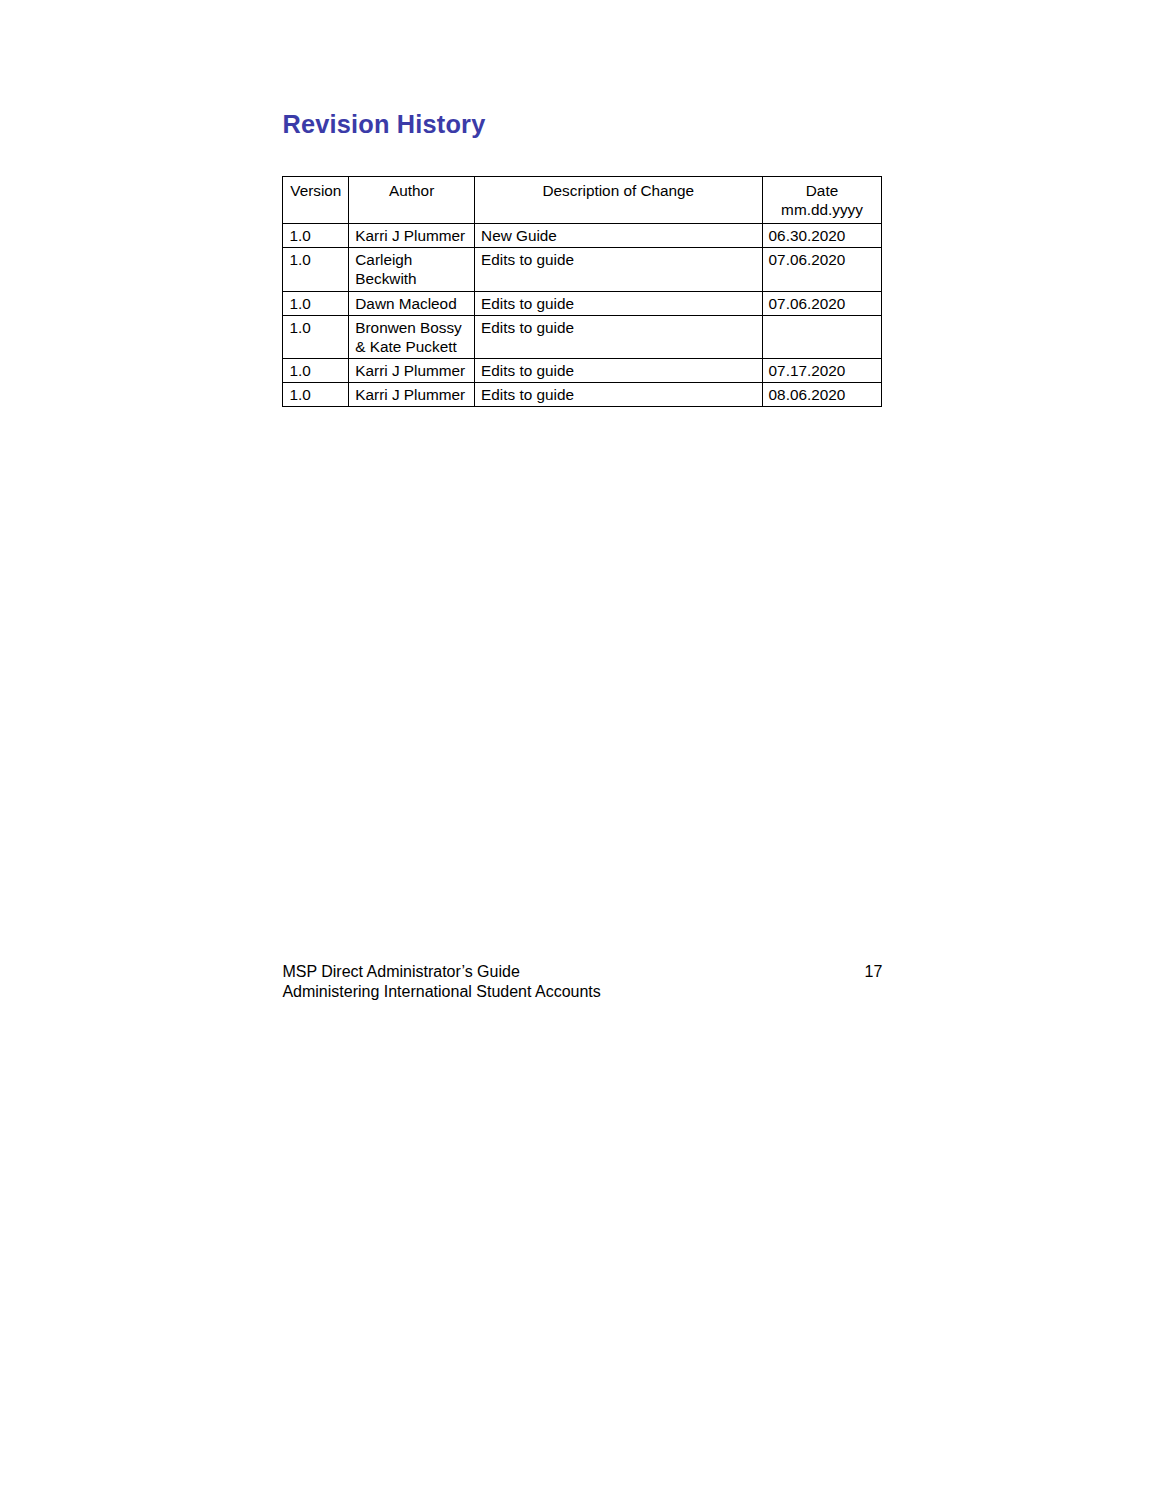Revision History
| Version | Author | Description of Change | Date mm.dd.yyyy |
| --- | --- | --- | --- |
| 1.0 | Karri J Plummer | New Guide | 06.30.2020 |
| 1.0 | Carleigh Beckwith | Edits to guide | 07.06.2020 |
| 1.0 | Dawn Macleod | Edits to guide | 07.06.2020 |
| 1.0 | Bronwen Bossy & Kate Puckett | Edits to guide | |
| 1.0 | Karri J Plummer | Edits to guide | 07.17.2020 |
| 1.0 | Karri J Plummer | Edits to guide | 08.06.2020 |
MSP Direct Administrator’s Guide
Administering International Student Accounts
17